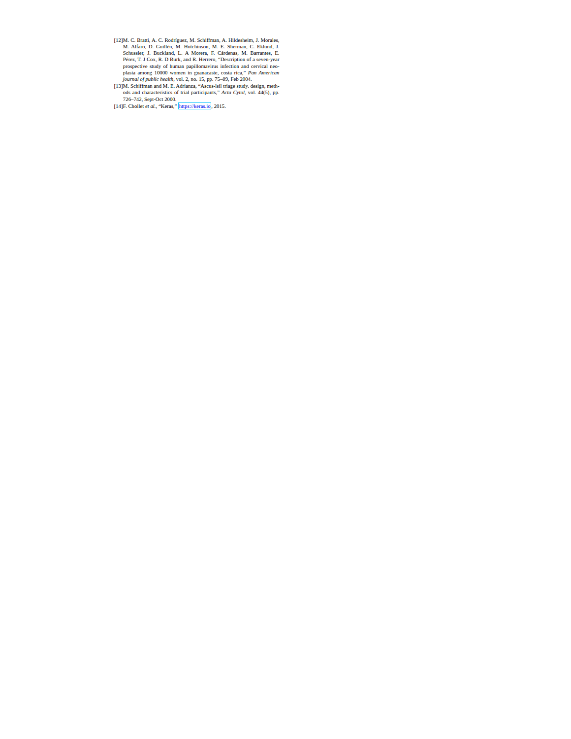[12]
M. C. Bratti, A. C. Rodríguez, M. Schiffman, A. Hildesheim, J. Morales, M. Alfaro, D. Guillén, M. Hutchinson, M. E. Sherman, C. Eklund, J. Schussler, J. Buckland, L. A Morera, F. Cárdenas, M. Barrantes, E. Pérez, T. J Cox, R. D Burk, and R. Herrero, “Description of a seven-year prospective study of human papillomavirus infection and cervical neoplasia among 10000 women in guanacaste, costa rica,” Pan American journal of public health, vol. 2, no. 15, pp. 75–89, Feb 2004.
[13]
M. Schiffman and M. E. Adrianza, “Ascus-lsil triage study. design, methods and characteristics of trial participants,” Acta Cytol, vol. 44(5), pp. 726–742, Sept-Oct 2000.
[14]
F. Chollet et al., “Keras,” https://keras.io, 2015.